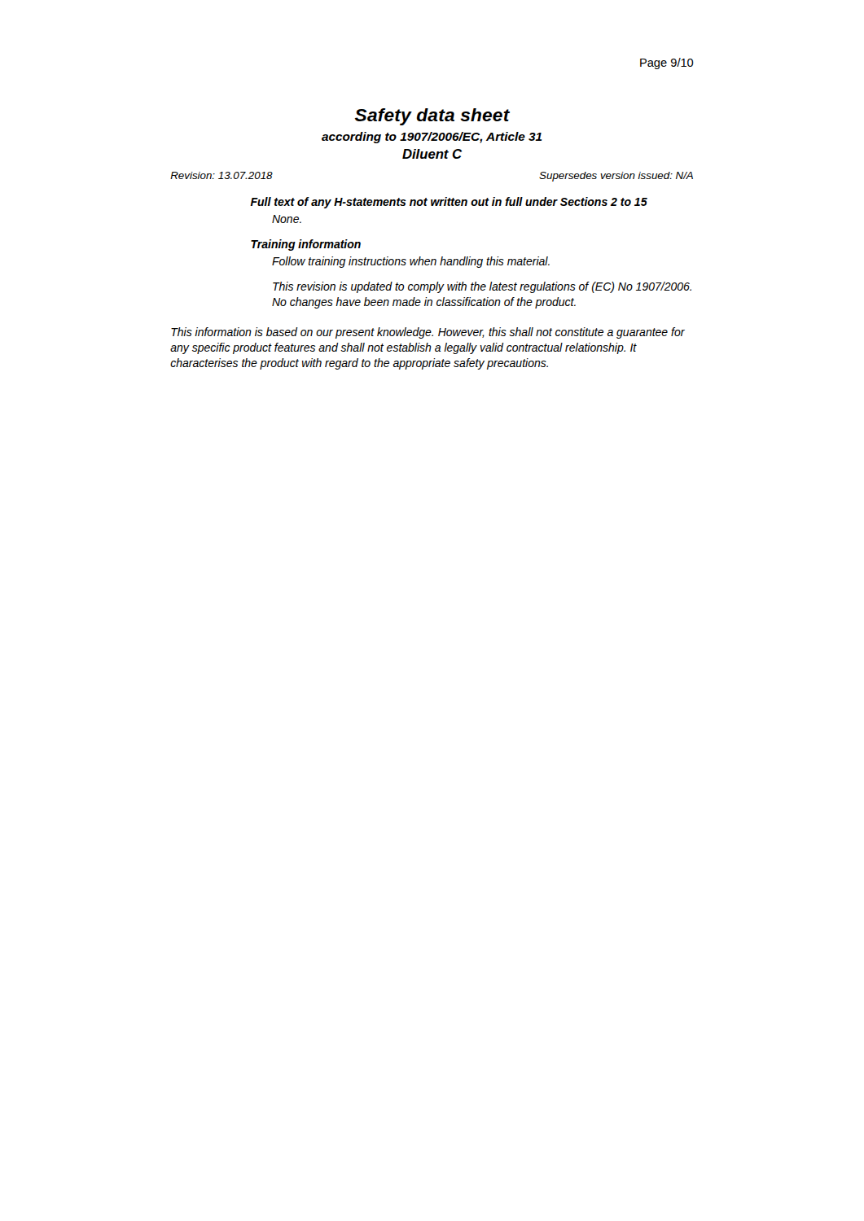Page 9/10
Safety data sheet
according to 1907/2006/EC, Article 31
Diluent C
Revision: 13.07.2018 Supersedes version issued: N/A
Full text of any H-statements not written out in full under Sections 2 to 15
None.
Training information
Follow training instructions when handling this material.
This revision is updated to comply with the latest regulations of (EC) No 1907/2006. No changes have been made in classification of the product.
This information is based on our present knowledge. However, this shall not constitute a guarantee for any specific product features and shall not establish a legally valid contractual relationship. It characterises the product with regard to the appropriate safety precautions.